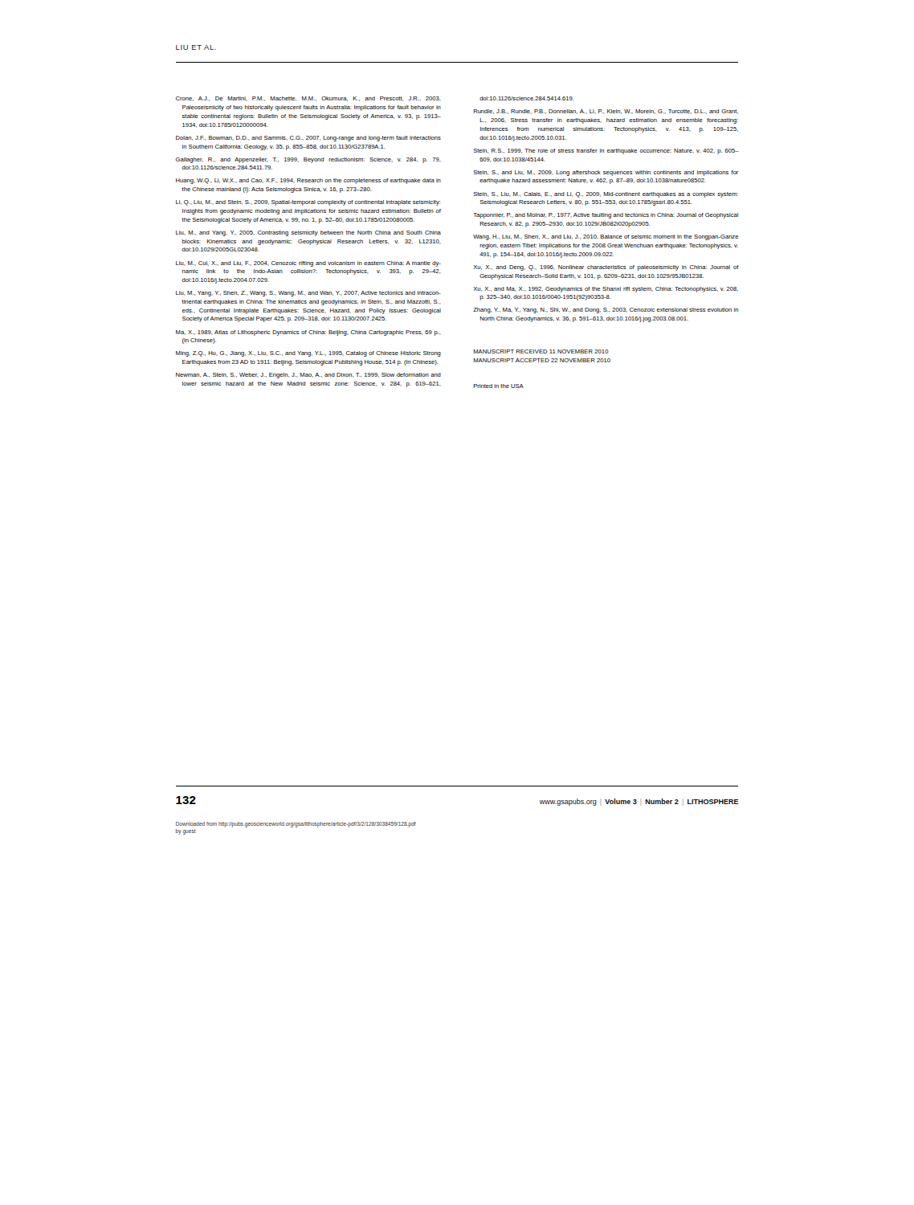LIU ET AL.
Crone, A.J., De Martini, P.M., Machette, M.M., Okumura, K., and Prescott, J.R., 2003, Paleoseismicity of two historically quiescent faults in Australia: Implications for fault behavior in stable continental regions: Bulletin of the Seismological Society of America, v. 93, p. 1913–1934, doi:10.1785/0120000094.
Dolan, J.F., Bowman, D.D., and Sammis, C.G., 2007, Long-range and long-term fault interactions in Southern California: Geology, v. 35, p. 855–858, doi:10.1130/G23789A.1.
Gallagher, R., and Appenzeller, T., 1999, Beyond reductionism: Science, v. 284, p. 79, doi:10.1126/science.284.5411.79.
Huang, W.Q., Li, W.X., and Cao, X.F., 1994, Research on the completeness of earthquake data in the Chinese mainland (I): Acta Seismologica Sinica, v. 16, p. 273–280.
Li, Q., Liu, M., and Stein, S., 2009, Spatial-temporal complexity of continental intraplate seismicity: Insights from geodynamic modeling and implications for seismic hazard estimation: Bulletin of the Seismological Society of America, v. 99, no. 1, p. 52–60, doi:10.1785/0120080005.
Liu, M., and Yang, Y., 2005, Contrasting seismicity between the North China and South China blocks: Kinematics and geodynamic: Geophysical Research Letters, v. 32, L12310, doi:10.1029/2005GL023048.
Liu, M., Cui, X., and Liu, F., 2004, Cenozoic rifting and volcanism in eastern China: A mantle dynamic link to the Indo-Asian collision?: Tectonophysics, v. 393, p. 29–42, doi:10.1016/j.tecto.2004.07.029.
Liu, M., Yang, Y., Shen, Z., Wang, S., Wang, M., and Wan, Y., 2007, Active tectonics and intracontinental earthquakes in China: The kinematics and geodynamics, in Stein, S., and Mazzotti, S., eds., Continental Intraplate Earthquakes: Science, Hazard, and Policy Issues: Geological Society of America Special Paper 425, p. 209–318, doi: 10.1130/2007.2425.
Ma, X., 1989, Atlas of Lithospheric Dynamics of China: Beijing, China Cartographic Press, 69 p., (in Chinese).
Ming, Z.Q., Hu, G., Jiang, X., Liu, S.C., and Yang, Y.L., 1995, Catalog of Chinese Historic Strong Earthquakes from 23 AD to 1911: Beijing, Seismological Publishing House, 514 p. (in Chinese).
Newman, A., Stein, S., Weber, J., Engeln, J., Mao, A., and Dixon, T., 1999, Slow deformation and lower seismic hazard at the New Madrid seismic zone: Science, v. 284, p. 619–621, doi:10.1126/science.284.5414.619.
Rundle, J.B., Rundle, P.B., Donnellan, A., Li, P., Klein, W., Morein, G., Turcotte, D.L., and Grant, L., 2006, Stress transfer in earthquakes, hazard estimation and ensemble forecasting: Inferences from numerical simulations: Tectonophysics, v. 413, p. 109–125, doi:10.1016/j.tecto.2005.10.031.
Stein, R.S., 1999, The role of stress transfer in earthquake occurrence: Nature, v. 402, p. 605–609, doi:10.1038/45144.
Stein, S., and Liu, M., 2009, Long aftershock sequences within continents and implications for earthquake hazard assessment: Nature, v. 462, p. 87–89, doi:10.1038/nature08502.
Stein, S., Liu, M., Calais, E., and Li, Q., 2009, Mid-continent earthquakes as a complex system: Seismological Research Letters, v. 80, p. 551–553, doi:10.1785/gssrl.80.4.551.
Tapponnier, P., and Molnar, P., 1977, Active faulting and tectonics in China: Journal of Geophysical Research, v. 82, p. 2905–2930, doi:10.1029/JB082i020p02905.
Wang, H., Liu, M., Shen, X., and Liu, J., 2010, Balance of seismic moment in the Songpan-Ganze region, eastern Tibet: Implications for the 2008 Great Wenchuan earthquake: Tectonophysics, v. 491, p. 154–164, doi:10.1016/j.tecto.2009.09.022.
Xu, X., and Deng, Q., 1996, Nonlinear characteristics of paleoseismicity in China: Journal of Geophysical Research–Solid Earth, v. 101, p. 6209–6231, doi:10.1029/95JB01238.
Xu, X., and Ma, X., 1992, Geodynamics of the Shanxi rift system, China: Tectonophysics, v. 208, p. 325–340, doi:10.1016/0040-1951(92)90353-8.
Zhang, Y., Ma, Y., Yang, N., Shi, W., and Dong, S., 2003, Cenozoic extensional stress evolution in North China: Geodynamics, v. 36, p. 591–613, doi:10.1016/j.jog.2003.08.001.
MANUSCRIPT RECEIVED 11 NOVEMBER 2010
MANUSCRIPT ACCEPTED 22 NOVEMBER 2010
Printed in the USA
132
www.gsapubs.org | Volume 3 | Number 2 | LITHOSPHERE
Downloaded from http://pubs.geoscienceworld.org/gsa/lithosphere/article-pdf/3/2/128/3038459/128.pdf
by guest